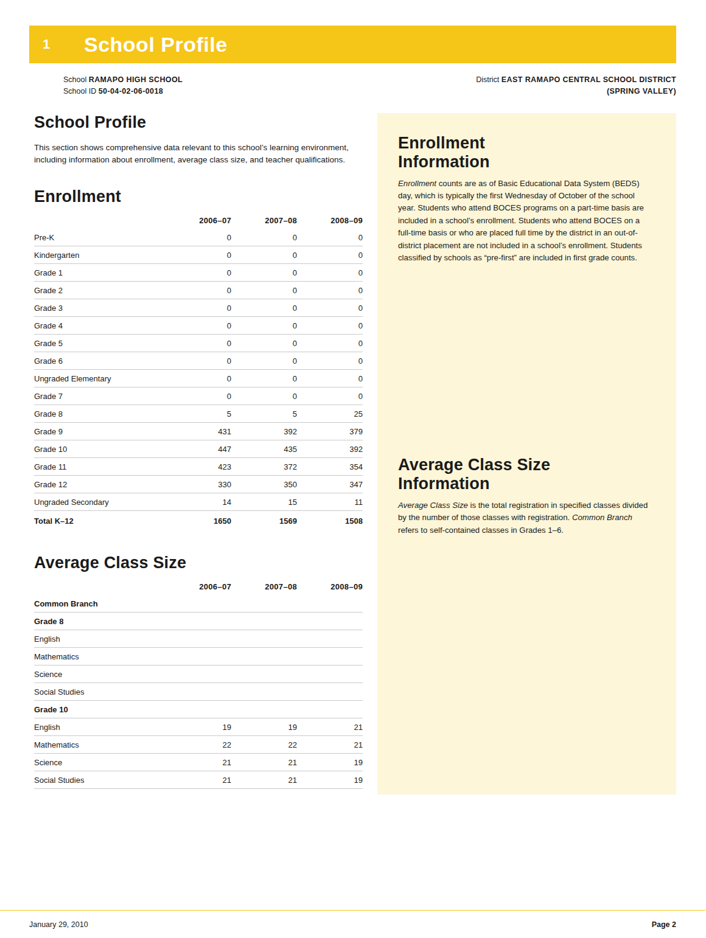1
School Profile
School RAMAPO HIGH SCHOOL
School ID 50-04-02-06-0018
District EAST RAMAPO CENTRAL SCHOOL DISTRICT
(SPRING VALLEY)
School Profile
This section shows comprehensive data relevant to this school’s learning environment, including information about enrollment, average class size, and teacher qualifications.
Enrollment
| | 2006–07 | 2007–08 | 2008–09 |
| --- | --- | --- | --- |
| Pre-K | 0 | 0 | 0 |
| Kindergarten | 0 | 0 | 0 |
| Grade 1 | 0 | 0 | 0 |
| Grade 2 | 0 | 0 | 0 |
| Grade 3 | 0 | 0 | 0 |
| Grade 4 | 0 | 0 | 0 |
| Grade 5 | 0 | 0 | 0 |
| Grade 6 | 0 | 0 | 0 |
| Ungraded Elementary | 0 | 0 | 0 |
| Grade 7 | 0 | 0 | 0 |
| Grade 8 | 5 | 5 | 25 |
| Grade 9 | 431 | 392 | 379 |
| Grade 10 | 447 | 435 | 392 |
| Grade 11 | 423 | 372 | 354 |
| Grade 12 | 330 | 350 | 347 |
| Ungraded Secondary | 14 | 15 | 11 |
| Total K–12 | 1650 | 1569 | 1508 |
Average Class Size
| | 2006–07 | 2007–08 | 2008–09 |
| --- | --- | --- | --- |
| Common Branch | | | |
| Grade 8 | | | |
| English | | | |
| Mathematics | | | |
| Science | | | |
| Social Studies | | | |
| Grade 10 | | | |
| English | 19 | 19 | 21 |
| Mathematics | 22 | 22 | 21 |
| Science | 21 | 21 | 19 |
| Social Studies | 21 | 21 | 19 |
Enrollment
Information
Enrollment counts are as of Basic Educational Data System (BEDS) day, which is typically the first Wednesday of October of the school year. Students who attend BOCES programs on a part-time basis are included in a school’s enrollment. Students who attend BOCES on a full-time basis or who are placed full time by the district in an out-of-district placement are not included in a school’s enrollment. Students classified by schools as “pre-first” are included in first grade counts.
Average Class Size
Information
Average Class Size is the total registration in specified classes divided by the number of those classes with registration. Common Branch refers to self-contained classes in Grades 1–6.
January 29, 2010
Page 2